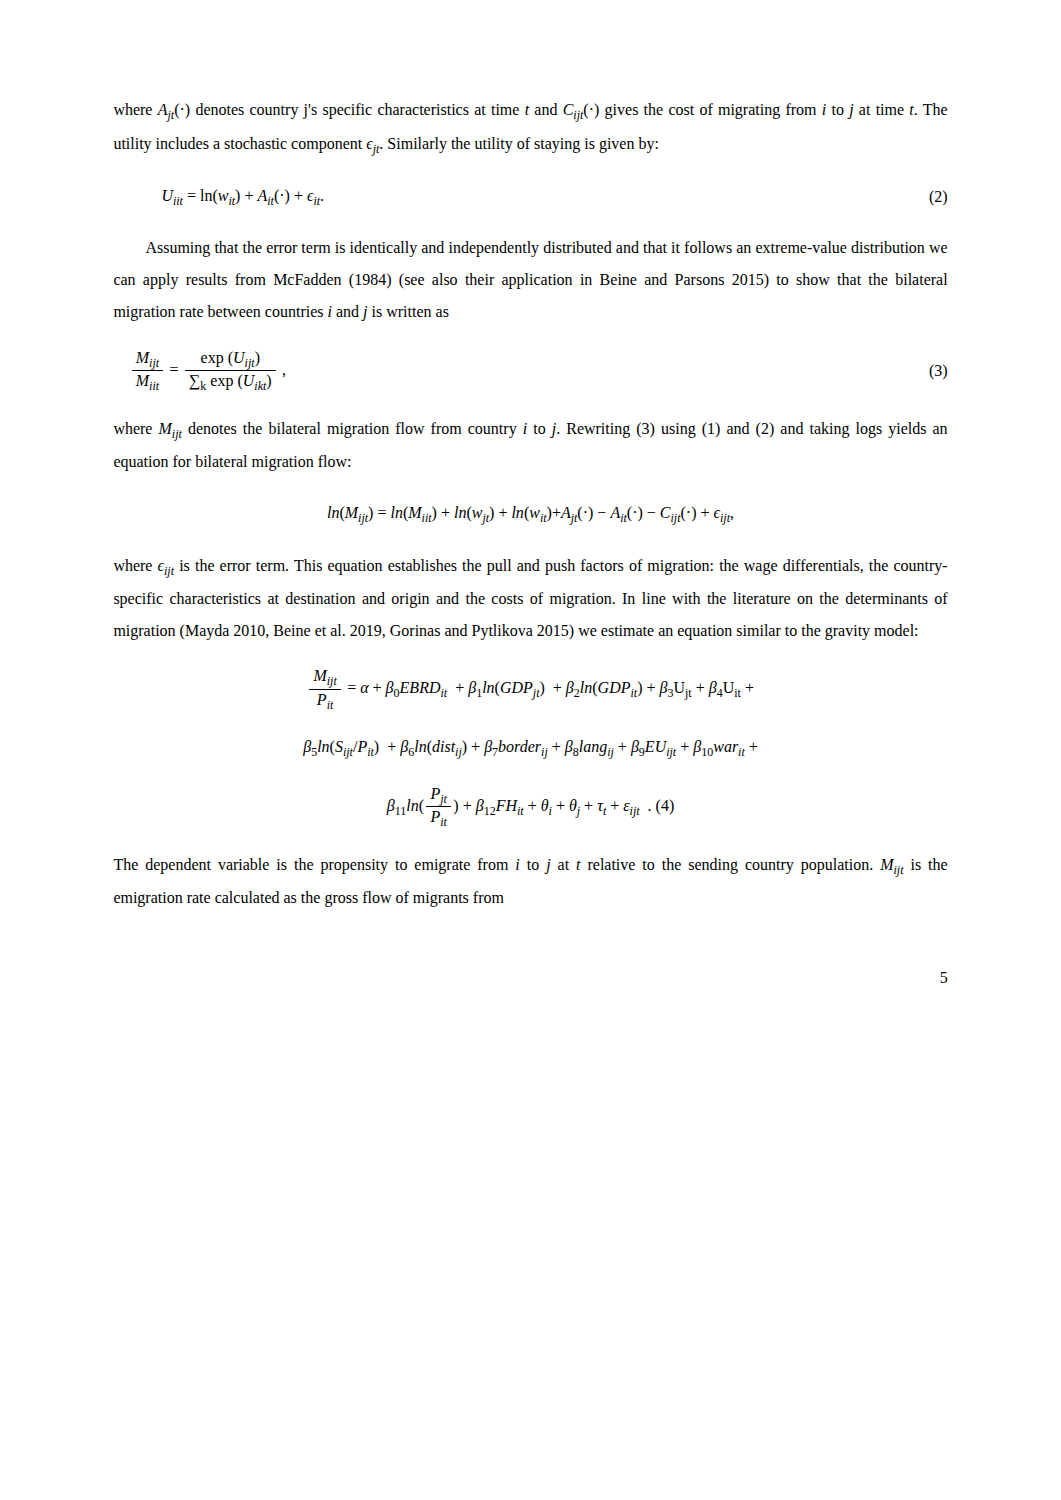where Ajt(·) denotes country j's specific characteristics at time t and Cijt(·) gives the cost of migrating from i to j at time t. The utility includes a stochastic component ϵjt. Similarly the utility of staying is given by:
Uiit = ln(wit) + Ait(·) + ϵit. (2)
Assuming that the error term is identically and independently distributed and that it follows an extreme-value distribution we can apply results from McFadden (1984) (see also their application in Beine and Parsons 2015) to show that the bilateral migration rate between countries i and j is written as
Mijt Miit = exp (Uijt) ∑k exp (Uikt) , (3)
where Mijt denotes the bilateral migration flow from country i to j. Rewriting (3) using (1) and (2) and taking logs yields an equation for bilateral migration flow:
ln(Mijt) = ln(Miit) + ln(wjt) + ln(wit)+Ajt(·) − Ait(·) − Cijt(·) + ϵijt,
where ϵijt is the error term. This equation establishes the pull and push factors of migration: the wage differentials, the country-specific characteristics at destination and origin and the costs of migration. In line with the literature on the determinants of migration (Mayda 2010, Beine et al. 2019, Gorinas and Pytlikova 2015) we estimate an equation similar to the gravity model:
Mijt Pit = α + β 0 EBRDit + β 1 ln(GDPjt) + β 2 ln(GDPit) + β 3 Ujt + β 4 Uit +
β 5 ln(Sijt/Pit) + β 6 ln(distij) + β 7 borderij + β 8 langij + β 9 EUijt + β 10 warit +
β 11 ln(Pjt Pit) + β 12 FHit + θi + θj + τt + εijt . (4)
The dependent variable is the propensity to emigrate from i to j at t relative to the sending country population. Mijt is the emigration rate calculated as the gross flow of migrants from
5